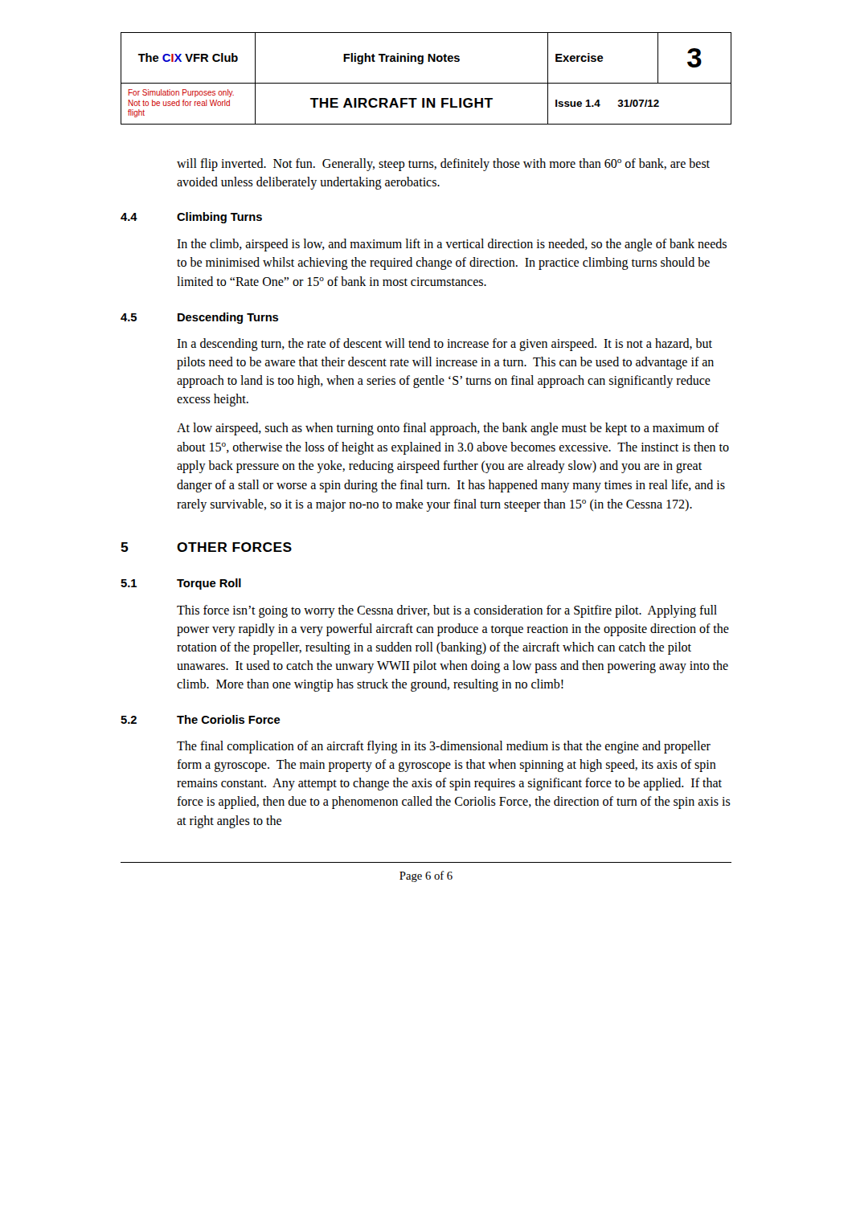| The C I X VFR Club | Flight Training Notes | Exercise | 3 |
| For Simulation Purposes only. Not to be used for real World flight | THE AIRCRAFT IN FLIGHT | Issue 1.4 31/07/12 |
will flip inverted. Not fun. Generally, steep turns, definitely those with more than 60o of bank, are best avoided unless deliberately undertaking aerobatics.
4.4
Climbing Turns
In the climb, airspeed is low, and maximum lift in a vertical direction is needed, so the angle of bank needs to be minimised whilst achieving the required change of direction. In practice climbing turns should be limited to “Rate One” or 15o of bank in most circumstances.
4.5
Descending Turns
In a descending turn, the rate of descent will tend to increase for a given airspeed. It is not a hazard, but pilots need to be aware that their descent rate will increase in a turn. This can be used to advantage if an approach to land is too high, when a series of gentle ‘S’ turns on final approach can significantly reduce excess height.
At low airspeed, such as when turning onto final approach, the bank angle must be kept to a maximum of about 15o, otherwise the loss of height as explained in 3.0 above becomes excessive. The instinct is then to apply back pressure on the yoke, reducing airspeed further (you are already slow) and you are in great danger of a stall or worse a spin during the final turn. It has happened many many times in real life, and is rarely survivable, so it is a major no-no to make your final turn steeper than 15o (in the Cessna 172).
5
OTHER FORCES
5.1
Torque Roll
This force isn’t going to worry the Cessna driver, but is a consideration for a Spitfire pilot. Applying full power very rapidly in a very powerful aircraft can produce a torque reaction in the opposite direction of the rotation of the propeller, resulting in a sudden roll (banking) of the aircraft which can catch the pilot unawares. It used to catch the unwary WWII pilot when doing a low pass and then powering away into the climb. More than one wingtip has struck the ground, resulting in no climb!
5.2
The Coriolis Force
The final complication of an aircraft flying in its 3-dimensional medium is that the engine and propeller form a gyroscope. The main property of a gyroscope is that when spinning at high speed, its axis of spin remains constant. Any attempt to change the axis of spin requires a significant force to be applied. If that force is applied, then due to a phenomenon called the Coriolis Force, the direction of turn of the spin axis is at right angles to the
Page 6 of 6